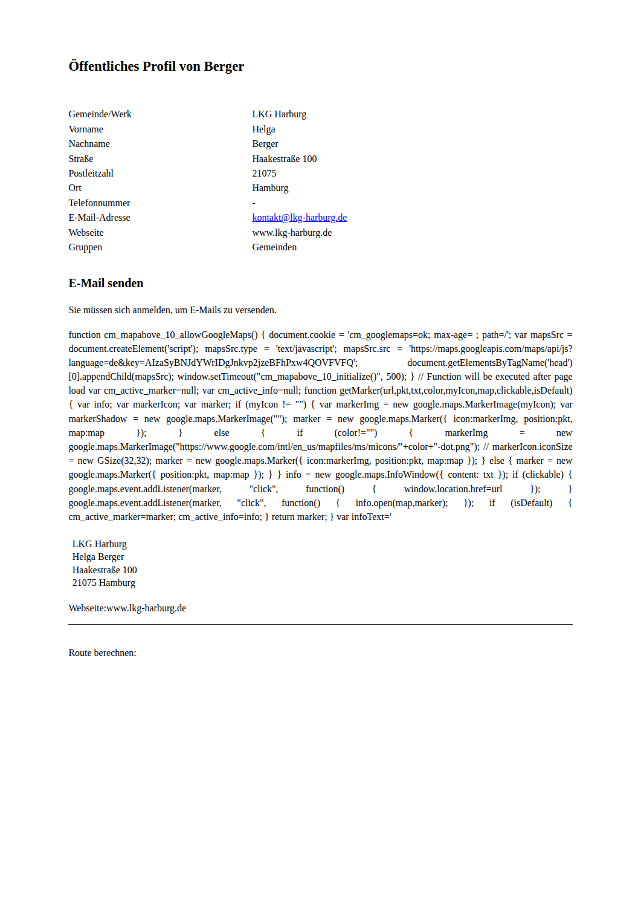Öffentliches Profil von Berger
| Gemeinde/Werk | LKG Harburg |
| Vorname | Helga |
| Nachname | Berger |
| Straße | Haakestraße 100 |
| Postleitzahl | 21075 |
| Ort | Hamburg |
| Telefonnummer | - |
| E-Mail-Adresse | kontakt@lkg-harburg.de |
| Webseite | www.lkg-harburg.de |
| Gruppen | Gemeinden |
E-Mail senden
Sie müssen sich anmelden, um E-Mails zu versenden.
function cm_mapabove_10_allowGoogleMaps() { document.cookie = 'cm_googlemaps=ok; max-age= ; path=/'; var mapsSrc = document.createElement('script'); mapsSrc.type = 'text/javascript'; mapsSrc.src = 'https://maps.googleapis.com/maps/api/js?language=de&key=AIzaSyBNJdYWrIDgJnkvp2jzeBFhPxw4QOVFVFQ'; document.getElementsByTagName('head')[0].appendChild(mapsSrc); window.setTimeout("cm_mapabove_10_initialize()", 500); } // Function will be executed after page load var cm_active_marker=null; var cm_active_info=null; function getMarker(url,pkt,txt,color,myIcon,map,clickable,isDefault) { var info; var markerIcon; var marker; if (myIcon != "") { var markerImg = new google.maps.MarkerImage(myIcon); var markerShadow = new google.maps.MarkerImage(""); marker = new google.maps.Marker({ icon:markerImg, position:pkt, map:map }); } else { if (color!="") { markerImg = new google.maps.MarkerImage("https://www.google.com/intl/en_us/mapfiles/ms/micons/"+color+"-dot.png"); // markerIcon.iconSize = new GSize(32,32); marker = new google.maps.Marker({ icon:markerImg, position:pkt, map:map }); } else { marker = new google.maps.Marker({ position:pkt, map:map }); } } info = new google.maps.InfoWindow({ content: txt }); if (clickable) { google.maps.event.addListener(marker, "click", function() { window.location.href=url }); } google.maps.event.addListener(marker, "click", function() { info.open(map,marker); }); if (isDefault) { cm_active_marker=marker; cm_active_info=info; } return marker; } var infoText='
LKG Harburg
Helga Berger
Haakestraße 100
21075 Hamburg
Webseite:www.lkg-harburg.de
Route berechnen: